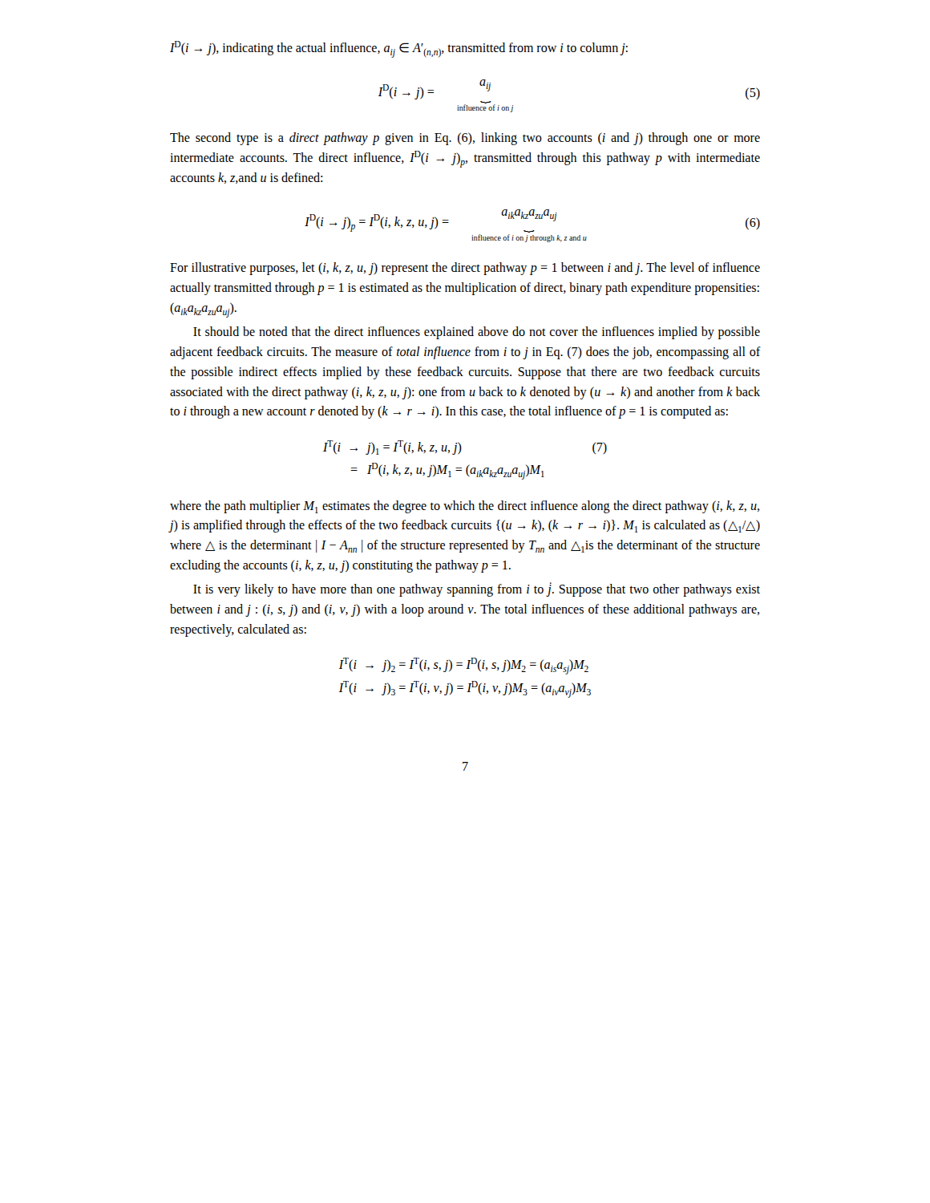ID(i → j), indicating the actual influence, aij ∈ A′(n,n), transmitted from row i to column j:
ID(i → j) = aij ⏟ influence of i on j
(5)
The second type is a direct pathway p given in Eq. (6), linking two accounts (i and j) through one or more intermediate accounts. The direct influence, ID(i → j)p, transmitted through this pathway p with intermediate accounts k, z,and u is defined:
ID(i → j)p = ID(i, k, z, u, j) = aikakzazuauj ⏟ influence of i on j through k, z and u
(6)
For illustrative purposes, let (i, k, z, u, j) represent the direct pathway p = 1 between i and j. The level of influence actually transmitted through p = 1 is estimated as the multiplication of direct, binary path expenditure propensities: (aikakzazuauj).
It should be noted that the direct influences explained above do not cover the influences implied by possible adjacent feedback circuits. The measure of total influence from i to j in Eq. (7) does the job, encompassing all of the possible indirect effects implied by these feedback curcuits. Suppose that there are two feedback curcuits associated with the direct pathway (i, k, z, u, j): one from u back to k denoted by (u → k) and another from k back to i through a new account r denoted by (k → r → i). In this case, the total influence of p = 1 is computed as:
| I T ( i | → | j ) 1 = I T ( i , k , z , u , j ) | (7) |
| | = | I D ( i , k , z , u , j ) M 1 = ( a ik a kz a zu a uj ) M 1 | |
where the path multiplier M1 estimates the degree to which the direct influence along the direct pathway (i, k, z, u, j) is amplified through the effects of the two feedback curcuits {(u → k), (k → r → i)}. M1 is calculated as (△1/△) where △ is the determinant | I − Ann | of the structure represented by Tnn and △1is the determinant of the structure excluding the accounts (i, k, z, u, j) constituting the pathway p = 1.
It is very likely to have more than one pathway spanning from i to j̇. Suppose that two other pathways exist between i and j : (i, s, j) and (i, v, j) with a loop around v. The total influences of these additional pathways are, respectively, calculated as:
| I T ( i | → | j ) 2 = I T ( i , s , j ) = I D ( i , s , j ) M 2 = ( a is a sj ) M 2 |
| I T ( i | → | j ) 3 = I T ( i , v , j ) = I D ( i , v , j ) M 3 = ( a iv a vj ) M 3 |
7